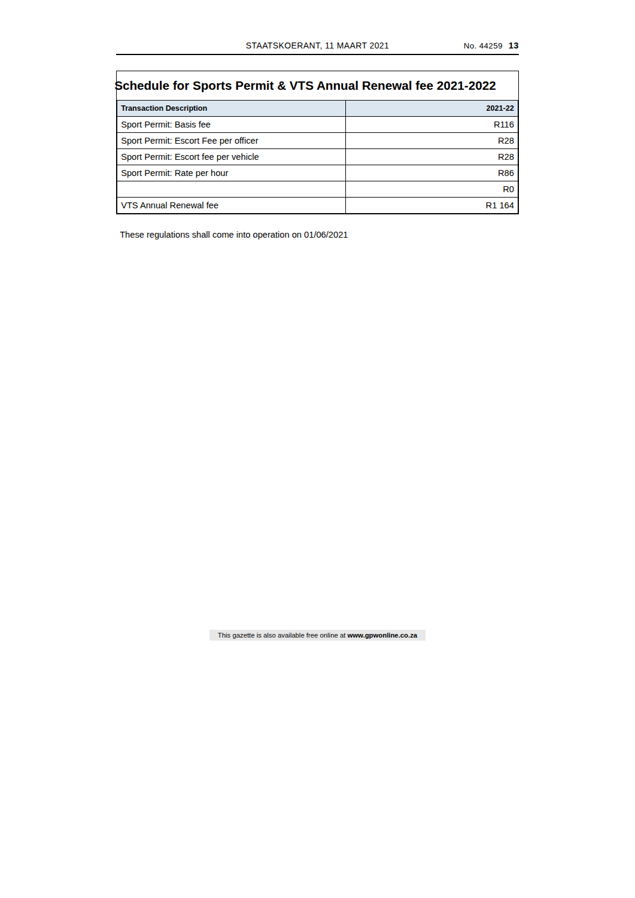STAATSKOERANT, 11 MAART 2021
No. 4425913
Schedule for Sports Permit & VTS Annual Renewal fee 2021-2022
| Transaction Description | 2021-22 |
| --- | --- |
| Sport Permit: Basis fee | R116 |
| Sport Permit: Escort Fee per officer | R28 |
| Sport Permit: Escort fee per vehicle | R28 |
| Sport Permit: Rate per hour | R86 |
| | R0 |
| VTS Annual Renewal fee | R1 164 |
These regulations shall come into operation on 01/06/2021
This gazette is also available free online at www.gpwonline.co.za